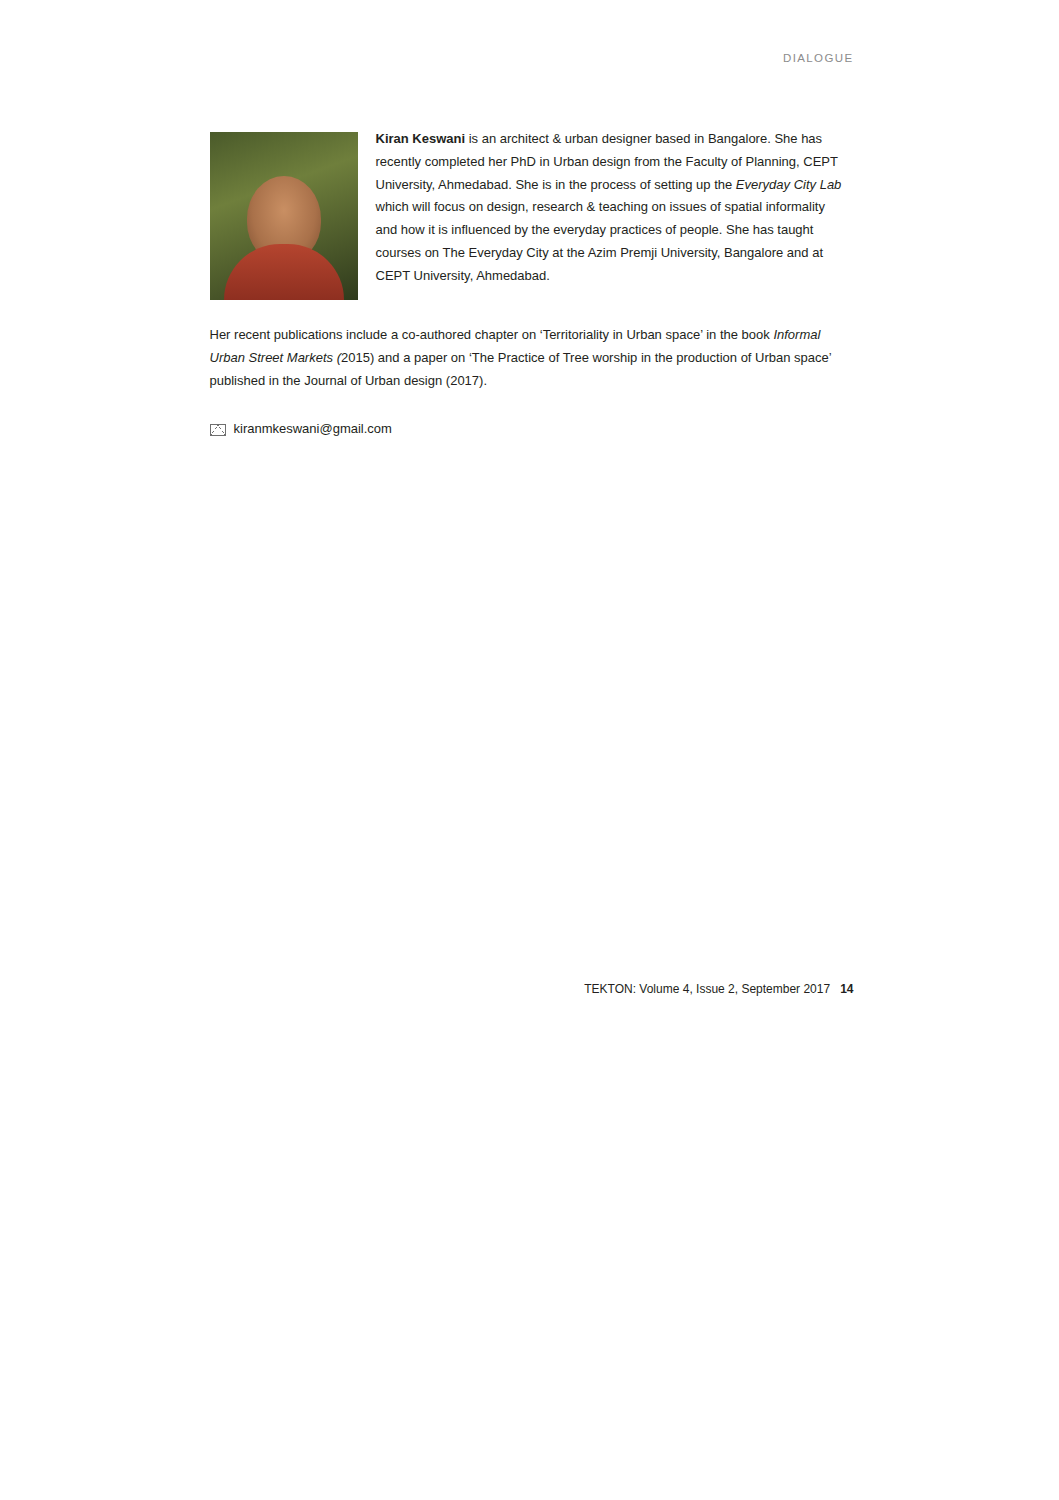Dialogue
Kiran Keswani is an architect & urban designer based in Bangalore. She has recently completed her PhD in Urban design from the Faculty of Planning, CEPT University, Ahmedabad. She is in the process of setting up the Everyday City Lab which will focus on design, research & teaching on issues of spatial informality and how it is influenced by the everyday practices of people. She has taught courses on The Everyday City at the Azim Premji University, Bangalore and at CEPT University, Ahmedabad.
Her recent publications include a co-authored chapter on ‘Territoriality in Urban space’ in the book Informal Urban Street Markets (2015) and a paper on ‘The Practice of Tree worship in the production of Urban space’ published in the Journal of Urban design (2017).
kiranmkeswani@gmail.com
TEKTON: Volume 4, Issue 2, September 201714